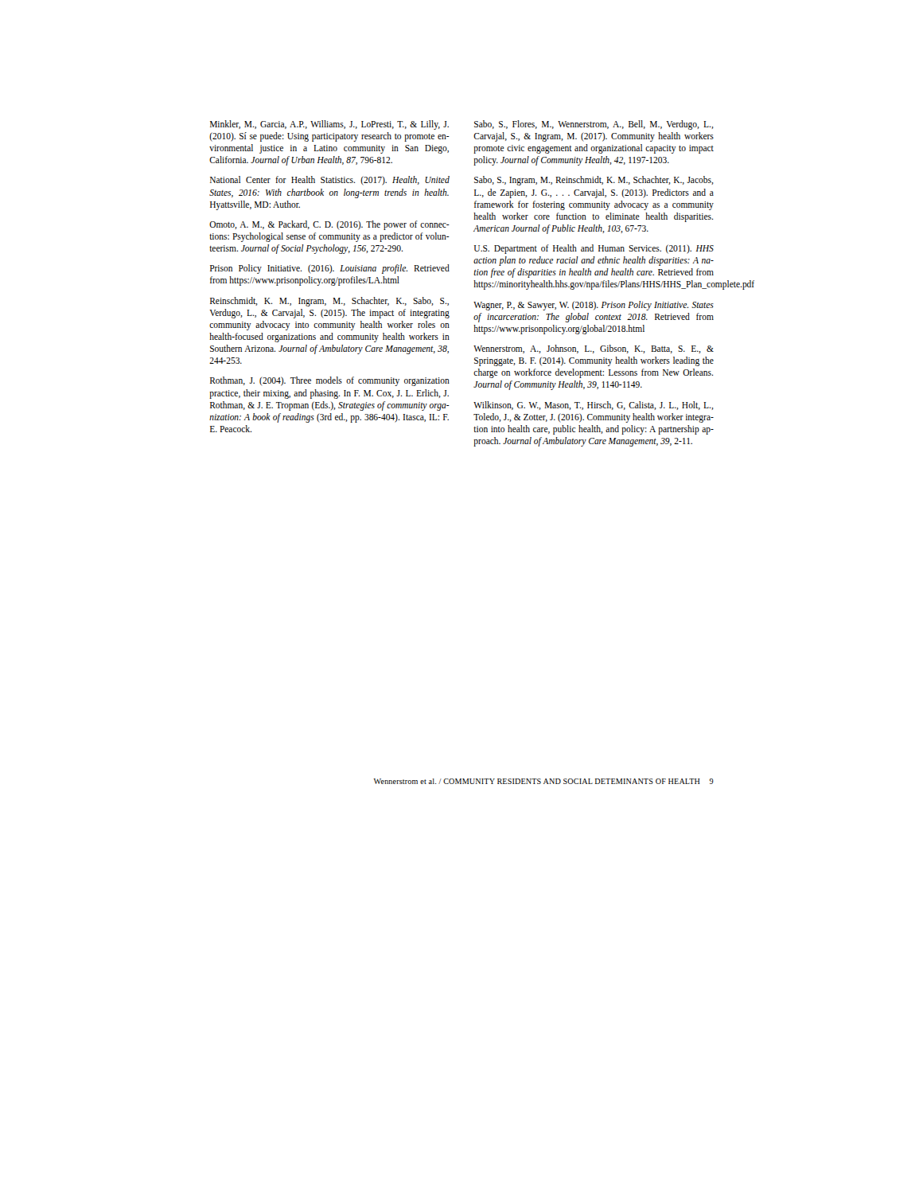Minkler, M., Garcia, A.P., Williams, J., LoPresti, T., & Lilly, J. (2010). Sí se puede: Using participatory research to promote environmental justice in a Latino community in San Diego, California. Journal of Urban Health, 87, 796-812.
National Center for Health Statistics. (2017). Health, United States, 2016: With chartbook on long-term trends in health. Hyattsville, MD: Author.
Omoto, A. M., & Packard, C. D. (2016). The power of connections: Psychological sense of community as a predictor of volunteerism. Journal of Social Psychology, 156, 272-290.
Prison Policy Initiative. (2016). Louisiana profile. Retrieved from https://www.prisonpolicy.org/profiles/LA.html
Reinschmidt, K. M., Ingram, M., Schachter, K., Sabo, S., Verdugo, L., & Carvajal, S. (2015). The impact of integrating community advocacy into community health worker roles on health-focused organizations and community health workers in Southern Arizona. Journal of Ambulatory Care Management, 38, 244-253.
Rothman, J. (2004). Three models of community organization practice, their mixing, and phasing. In F. M. Cox, J. L. Erlich, J. Rothman, & J. E. Tropman (Eds.), Strategies of community organization: A book of readings (3rd ed., pp. 386-404). Itasca, IL: F. E. Peacock.
Sabo, S., Flores, M., Wennerstrom, A., Bell, M., Verdugo, L., Carvajal, S., & Ingram, M. (2017). Community health workers promote civic engagement and organizational capacity to impact policy. Journal of Community Health, 42, 1197-1203.
Sabo, S., Ingram, M., Reinschmidt, K. M., Schachter, K., Jacobs, L., de Zapien, J. G., . . . Carvajal, S. (2013). Predictors and a framework for fostering community advocacy as a community health worker core function to eliminate health disparities. American Journal of Public Health, 103, 67-73.
U.S. Department of Health and Human Services. (2011). HHS action plan to reduce racial and ethnic health disparities: A nation free of disparities in health and health care. Retrieved from https://minorityhealth.hhs.gov/npa/files/Plans/HHS/HHS_Plan_complete.pdf
Wagner, P., & Sawyer, W. (2018). Prison Policy Initiative. States of incarceration: The global context 2018. Retrieved from https://www.prisonpolicy.org/global/2018.html
Wennerstrom, A., Johnson, L., Gibson, K., Batta, S. E., & Springgate, B. F. (2014). Community health workers leading the charge on workforce development: Lessons from New Orleans. Journal of Community Health, 39, 1140-1149.
Wilkinson, G. W., Mason, T., Hirsch, G, Calista, J. L., Holt, L., Toledo, J., & Zotter, J. (2016). Community health worker integration into health care, public health, and policy: A partnership approach. Journal of Ambulatory Care Management, 39, 2-11.
Wennerstrom et al. / COMMUNITY RESIDENTS AND SOCIAL DETEMINANTS OF HEALTH9